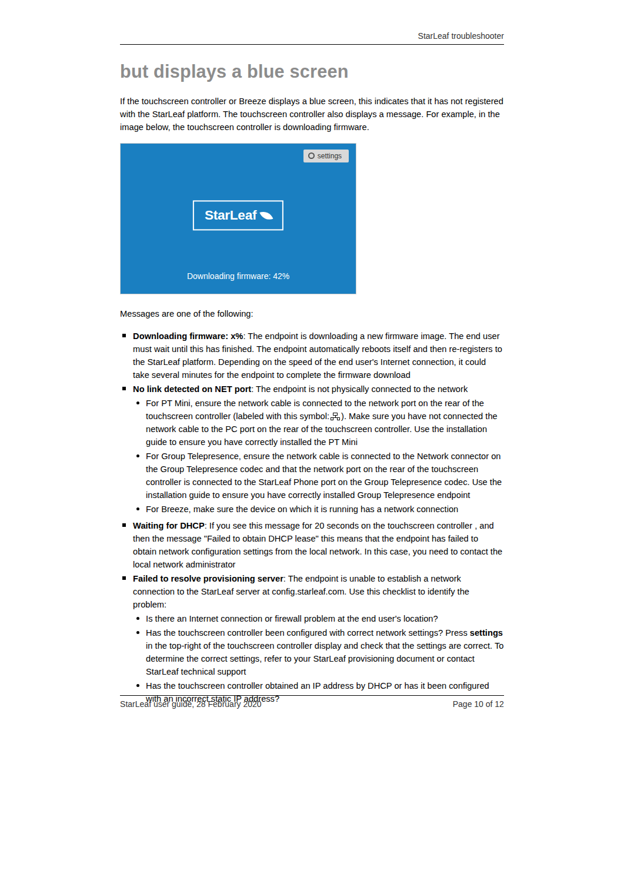StarLeaf troubleshooter
but displays a blue screen
If the touchscreen controller or Breeze displays a blue screen, this indicates that it has not registered with the StarLeaf platform. The touchscreen controller also displays a message. For example, in the image below, the touchscreen controller is downloading firmware.
settings
StarLeaf
Downloading firmware: 42%
Messages are one of the following:
Downloading firmware: x%: The endpoint is downloading a new firmware image. The end user must wait until this has finished. The endpoint automatically reboots itself and then re-registers to the StarLeaf platform. Depending on the speed of the end user's Internet connection, it could take several minutes for the endpoint to complete the firmware download
No link detected on NET port: The endpoint is not physically connected to the network
For PT Mini, ensure the network cable is connected to the network port on the rear of the touchscreen controller (labeled with this symbol: ). Make sure you have not connected the network cable to the PC port on the rear of the touchscreen controller. Use the installation guide to ensure you have correctly installed the PT Mini
For Group Telepresence, ensure the network cable is connected to the Network connector on the Group Telepresence codec and that the network port on the rear of the touchscreen controller is connected to the StarLeaf Phone port on the Group Telepresence codec. Use the installation guide to ensure you have correctly installed Group Telepresence endpoint
For Breeze, make sure the device on which it is running has a network connection
Waiting for DHCP: If you see this message for 20 seconds on the touchscreen controller , and then the message "Failed to obtain DHCP lease" this means that the endpoint has failed to obtain network configuration settings from the local network. In this case, you need to contact the local network administrator
Failed to resolve provisioning server: The endpoint is unable to establish a network connection to the StarLeaf server at config.starleaf.com. Use this checklist to identify the problem:
Is there an Internet connection or firewall problem at the end user's location?
Has the touchscreen controller been configured with correct network settings? Press settings in the top-right of the touchscreen controller display and check that the settings are correct. To determine the correct settings, refer to your StarLeaf provisioning document or contact StarLeaf technical support
Has the touchscreen controller obtained an IP address by DHCP or has it been configured with an incorrect static IP address?
StarLeaf user guide, 28 February 2020 Page 10 of 12